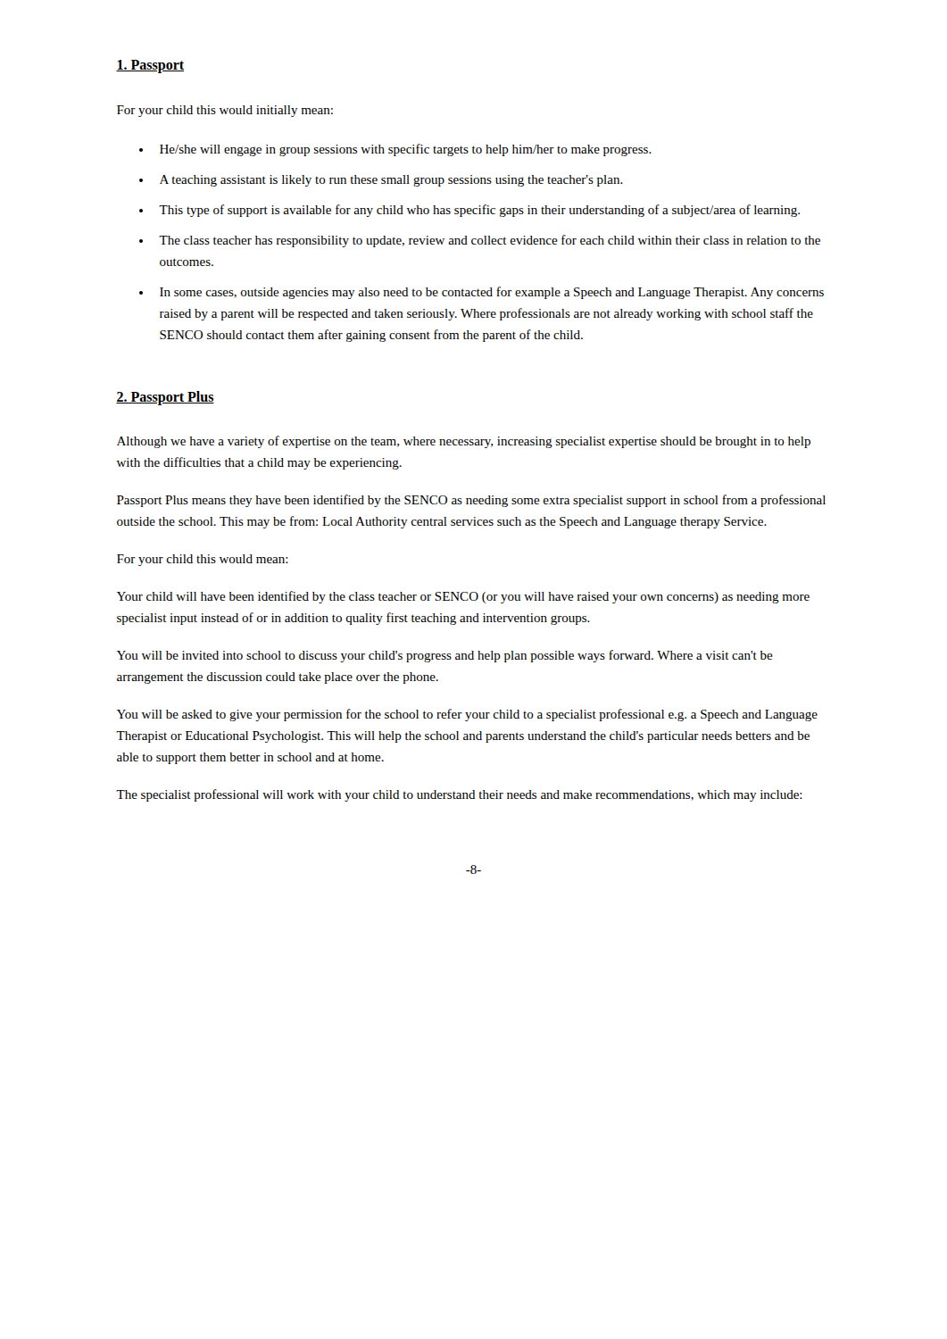1. Passport
For your child this would initially mean:
He/she will engage in group sessions with specific targets to help him/her to make progress.
A teaching assistant is likely to run these small group sessions using the teacher's plan.
This type of support is available for any child who has specific gaps in their understanding of a subject/area of learning.
The class teacher has responsibility to update, review and collect evidence for each child within their class in relation to the outcomes.
In some cases, outside agencies may also need to be contacted for example a Speech and Language Therapist. Any concerns raised by a parent will be respected and taken seriously. Where professionals are not already working with school staff the SENCO should contact them after gaining consent from the parent of the child.
2. Passport Plus
Although we have a variety of expertise on the team, where necessary, increasing specialist expertise should be brought in to help with the difficulties that a child may be experiencing.
Passport Plus means they have been identified by the SENCO as needing some extra specialist support in school from a professional outside the school. This may be from: Local Authority central services such as the Speech and Language therapy Service.
For your child this would mean:
Your child will have been identified by the class teacher or SENCO (or you will have raised your own concerns) as needing more specialist input instead of or in addition to quality first teaching and intervention groups.
You will be invited into school to discuss your child's progress and help plan possible ways forward. Where a visit can't be arrangement the discussion could take place over the phone.
You will be asked to give your permission for the school to refer your child to a specialist professional e.g. a Speech and Language Therapist or Educational Psychologist. This will help the school and parents understand the child's particular needs betters and be able to support them better in school and at home.
The specialist professional will work with your child to understand their needs and make recommendations, which may include:
-8-